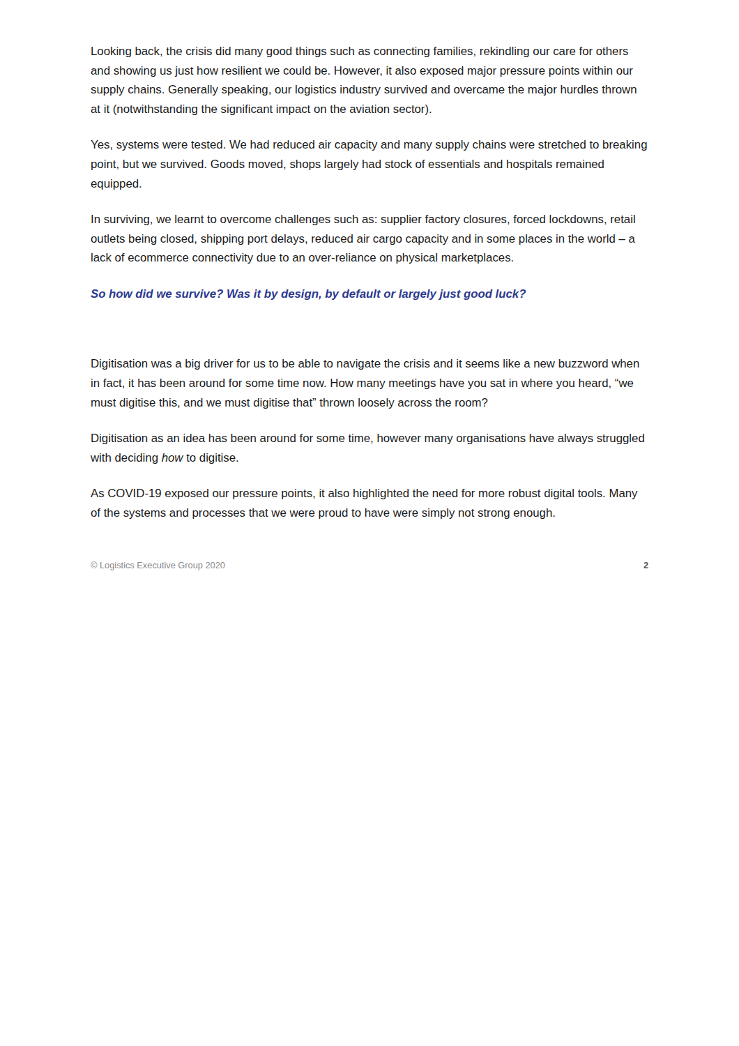Looking back, the crisis did many good things such as connecting families, rekindling our care for others and showing us just how resilient we could be. However, it also exposed major pressure points within our supply chains. Generally speaking, our logistics industry survived and overcame the major hurdles thrown at it (notwithstanding the significant impact on the aviation sector).
Yes, systems were tested. We had reduced air capacity and many supply chains were stretched to breaking point, but we survived. Goods moved, shops largely had stock of essentials and hospitals remained equipped.
In surviving, we learnt to overcome challenges such as: supplier factory closures, forced lockdowns, retail outlets being closed, shipping port delays, reduced air cargo capacity and in some places in the world – a lack of ecommerce connectivity due to an over-reliance on physical marketplaces.
So how did we survive? Was it by design, by default or largely just good luck?
Digitisation was a big driver for us to be able to navigate the crisis and it seems like a new buzzword when in fact, it has been around for some time now. How many meetings have you sat in where you heard, “we must digitise this, and we must digitise that” thrown loosely across the room?
Digitisation as an idea has been around for some time, however many organisations have always struggled with deciding how to digitise.
As COVID-19 exposed our pressure points, it also highlighted the need for more robust digital tools. Many of the systems and processes that we were proud to have were simply not strong enough.
© Logistics Executive Group 2020 2